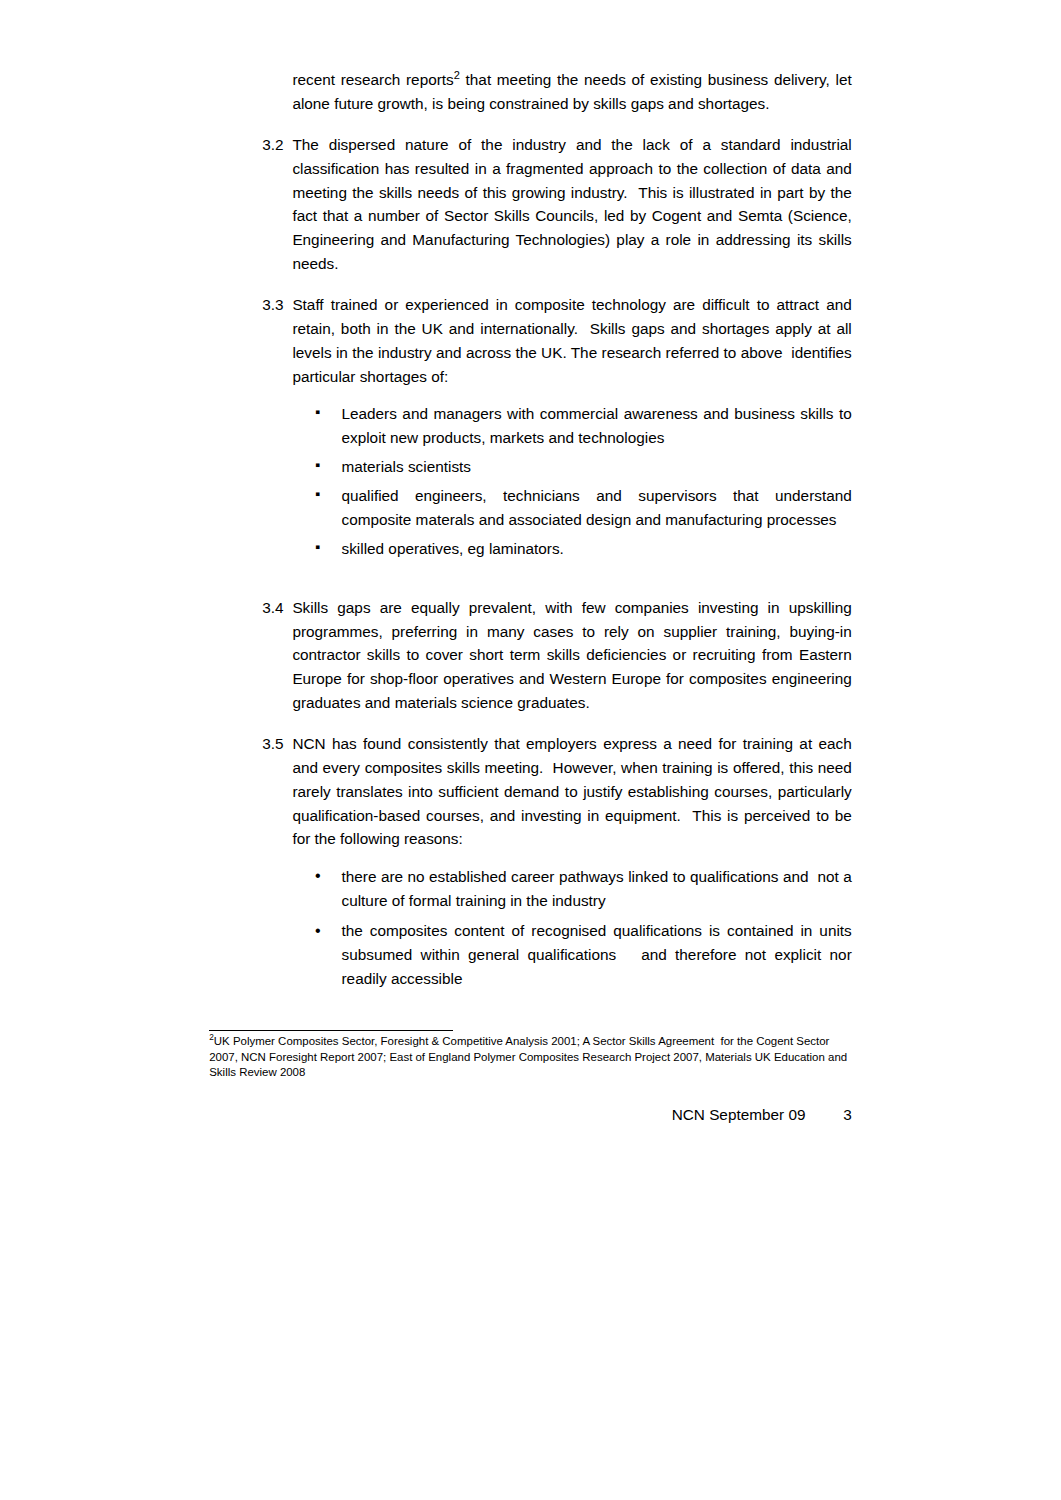recent research reports2 that meeting the needs of existing business delivery, let alone future growth, is being constrained by skills gaps and shortages.
3.2
The dispersed nature of the industry and the lack of a standard industrial classification has resulted in a fragmented approach to the collection of data and meeting the skills needs of this growing industry. This is illustrated in part by the fact that a number of Sector Skills Councils, led by Cogent and Semta (Science, Engineering and Manufacturing Technologies) play a role in addressing its skills needs.
3.3
Staff trained or experienced in composite technology are difficult to attract and retain, both in the UK and internationally. Skills gaps and shortages apply at all levels in the industry and across the UK. The research referred to above identifies particular shortages of:
Leaders and managers with commercial awareness and business skills to exploit new products, markets and technologies
materials scientists
qualified engineers, technicians and supervisors that understand composite materals and associated design and manufacturing processes
skilled operatives, eg laminators.
3.4
Skills gaps are equally prevalent, with few companies investing in upskilling programmes, preferring in many cases to rely on supplier training, buying-in contractor skills to cover short term skills deficiencies or recruiting from Eastern Europe for shop-floor operatives and Western Europe for composites engineering graduates and materials science graduates.
3.5
NCN has found consistently that employers express a need for training at each and every composites skills meeting. However, when training is offered, this need rarely translates into sufficient demand to justify establishing courses, particularly qualification-based courses, and investing in equipment. This is perceived to be for the following reasons:
there are no established career pathways linked to qualifications and not a culture of formal training in the industry
the composites content of recognised qualifications is contained in units subsumed within general qualifications and therefore not explicit nor readily accessible
2UK Polymer Composites Sector, Foresight & Competitive Analysis 2001; A Sector Skills Agreement for the Cogent Sector 2007, NCN Foresight Report 2007; East of England Polymer Composites Research Project 2007, Materials UK Education and Skills Review 2008
NCN September 093